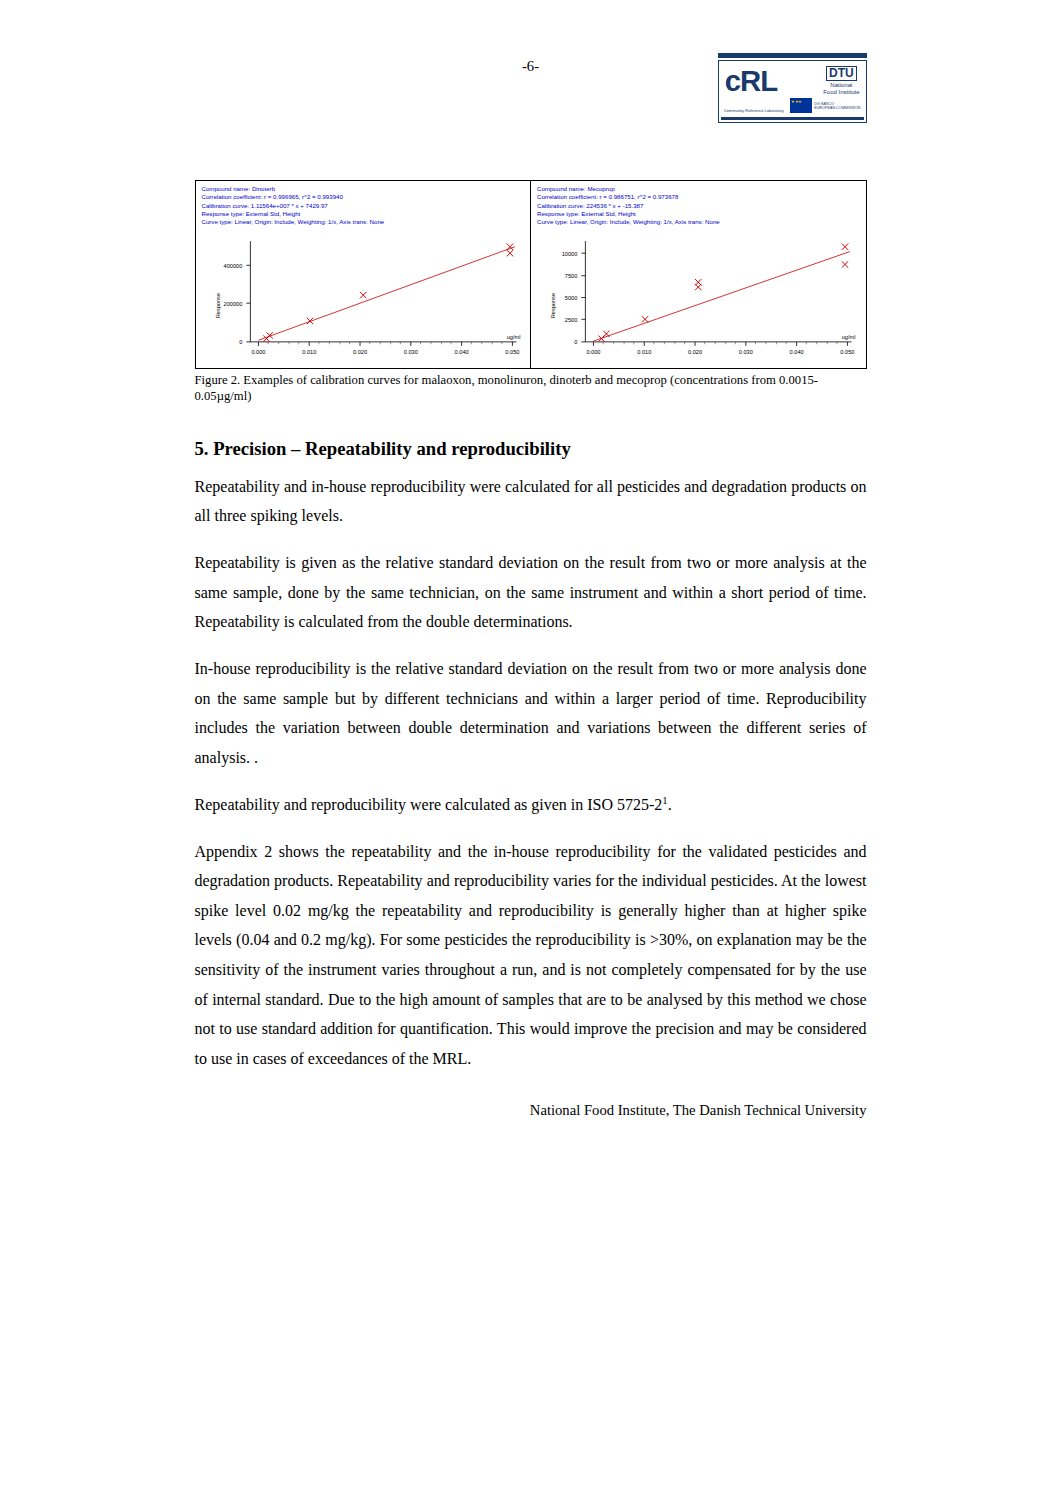-6-
cRL
DTU
National
Food Institute
Community Reference Laboratory
DG SANCO
EUROPEAN COMMISSION
Compound name: Dinoterb
Correlation coefficient: r = 0.996965, r^2 = 0.993940
Calibration curve: 1.11564e+007 * x + 7429.97
Response type: External Std, Height
Curve type: Linear, Origin: Include, Weighting: 1/x, Axis trans: None
400000 200000 0 Response 0.000 0.010 0.020 0.030 0.040 0.050 ug/ml
Compound name: Mecoprop
Correlation coefficient: r = 0.986751, r^2 = 0.973678
Calibration curve: 224536 * x + -15.387
Response type: External Std, Height
Curve type: Linear, Origin: Include, Weighting: 1/x, Axis trans: None
10000 7500 5000 2500 0 Response 0.000 0.010 0.020 0.030 0.040 0.050 ug/ml
Figure 2. Examples of calibration curves for malaoxon, monolinuron, dinoterb and mecoprop (concentrations from 0.0015-0.05µg/ml)
5. Precision – Repeatability and reproducibility
Repeatability and in-house reproducibility were calculated for all pesticides and degradation products on all three spiking levels.
Repeatability is given as the relative standard deviation on the result from two or more analysis at the same sample, done by the same technician, on the same instrument and within a short period of time. Repeatability is calculated from the double determinations.
In-house reproducibility is the relative standard deviation on the result from two or more analysis done on the same sample but by different technicians and within a larger period of time. Reproducibility includes the variation between double determination and variations between the different series of analysis. .
Repeatability and reproducibility were calculated as given in ISO 5725-21.
Appendix 2 shows the repeatability and the in-house reproducibility for the validated pesticides and degradation products. Repeatability and reproducibility varies for the individual pesticides. At the lowest spike level 0.02 mg/kg the repeatability and reproducibility is generally higher than at higher spike levels (0.04 and 0.2 mg/kg). For some pesticides the reproducibility is >30%, on explanation may be the sensitivity of the instrument varies throughout a run, and is not completely compensated for by the use of internal standard. Due to the high amount of samples that are to be analysed by this method we chose not to use standard addition for quantification. This would improve the precision and may be considered to use in cases of exceedances of the MRL.
National Food Institute, The Danish Technical University